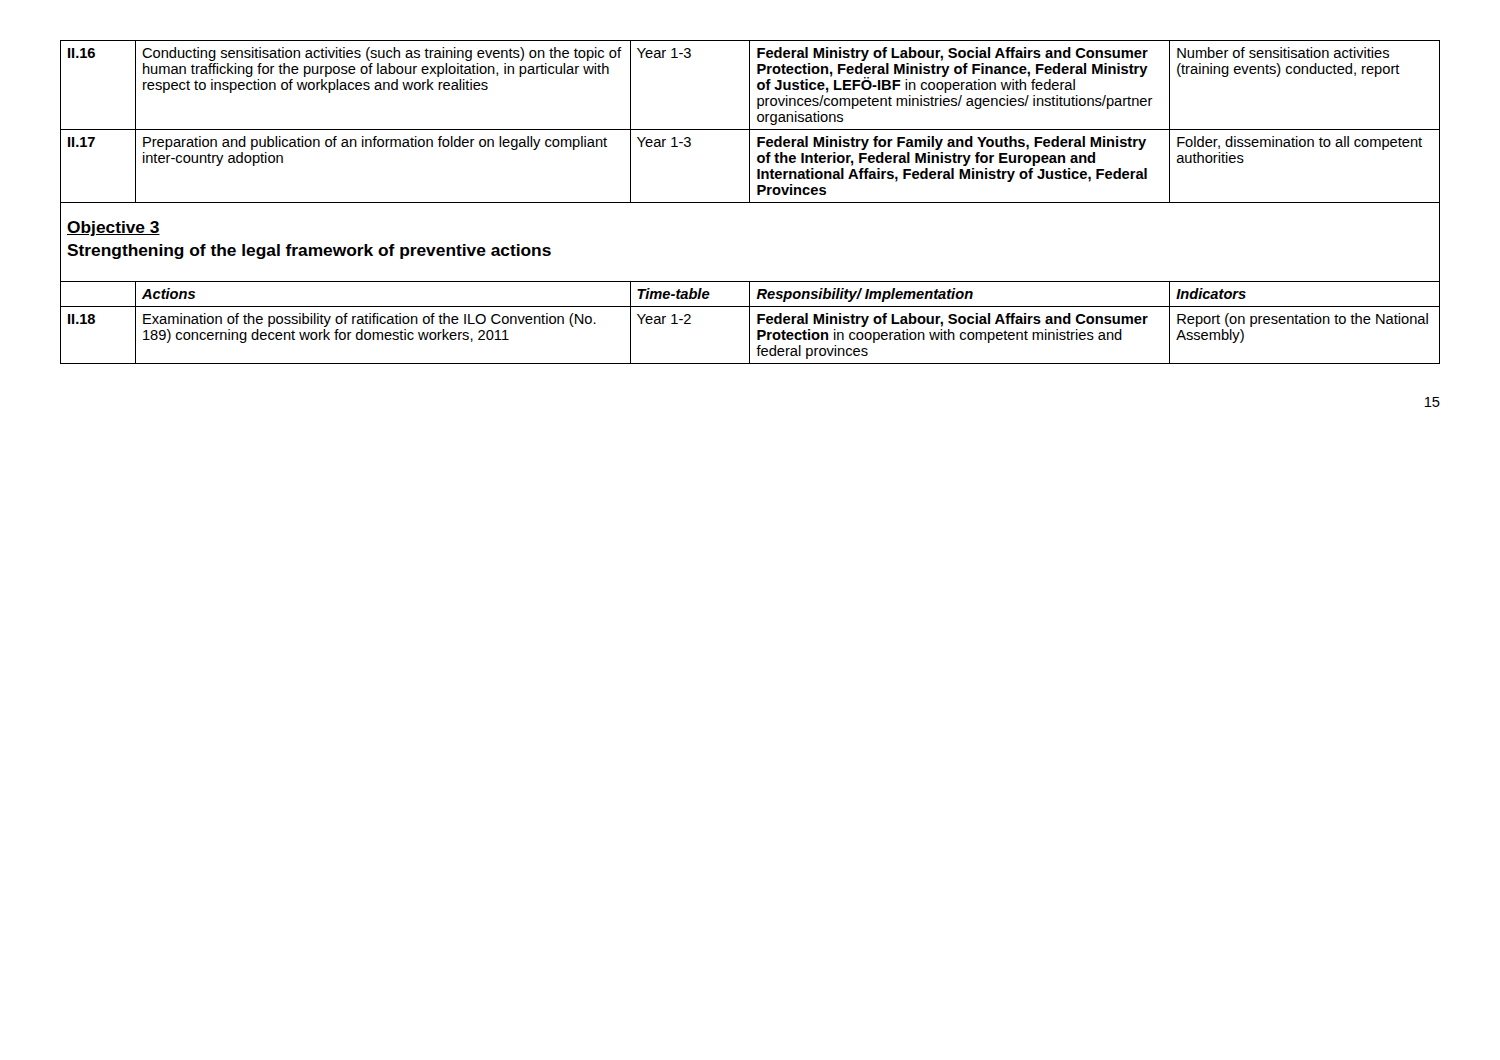| II.16 | Conducting sensitisation activities (such as training events) on the topic of human trafficking for the purpose of labour exploitation, in particular with respect to inspection of workplaces and work realities | Year 1-3 | Federal Ministry of Labour, Social Affairs and Consumer Protection, Federal Ministry of Finance, Federal Ministry of Justice, LEFÖ-IBF in cooperation with federal provinces/competent ministries/ agencies/ institutions/partner organisations | Number of sensitisation activities (training events) conducted, report |
| II.17 | Preparation and publication of an information folder on legally compliant inter-country adoption | Year 1-3 | Federal Ministry for Family and Youths, Federal Ministry of the Interior, Federal Ministry for European and International Affairs, Federal Ministry of Justice, Federal Provinces | Folder, dissemination to all competent authorities |
| Objective 3 Strengthening of the legal framework of preventive actions |
| | Actions | Time-table | Responsibility/ Implementation | Indicators |
| II.18 | Examination of the possibility of ratification of the ILO Convention (No. 189) concerning decent work for domestic workers, 2011 | Year 1-2 | Federal Ministry of Labour, Social Affairs and Consumer Protection in cooperation with competent ministries and federal provinces | Report (on presentation to the National Assembly) |
15